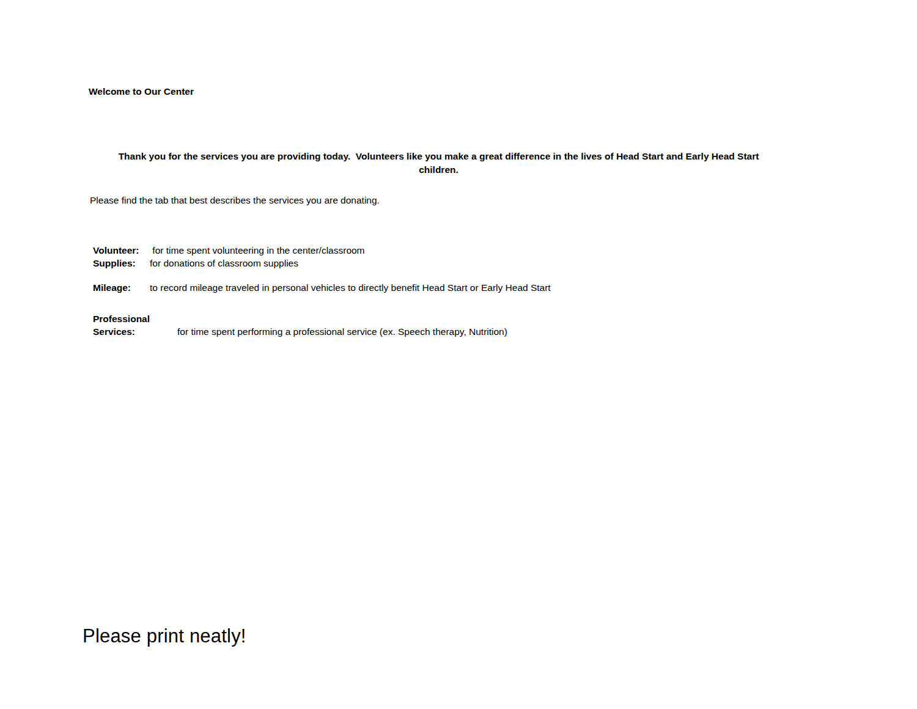Welcome to Our Center
Thank you for the services you are providing today. Volunteers like you make a great difference in the lives of Head Start and Early Head Start children.
Please find the tab that best describes the services you are donating.
| Volunteer: | for time spent volunteering in the center/classroom |
| Supplies: | for donations of classroom supplies |
| Mileage: | to record mileage traveled in personal vehicles to directly benefit Head Start or Early Head Start |
| Professional | |
| Services: | for time spent performing a professional service (ex. Speech therapy, Nutrition) |
Please print neatly!